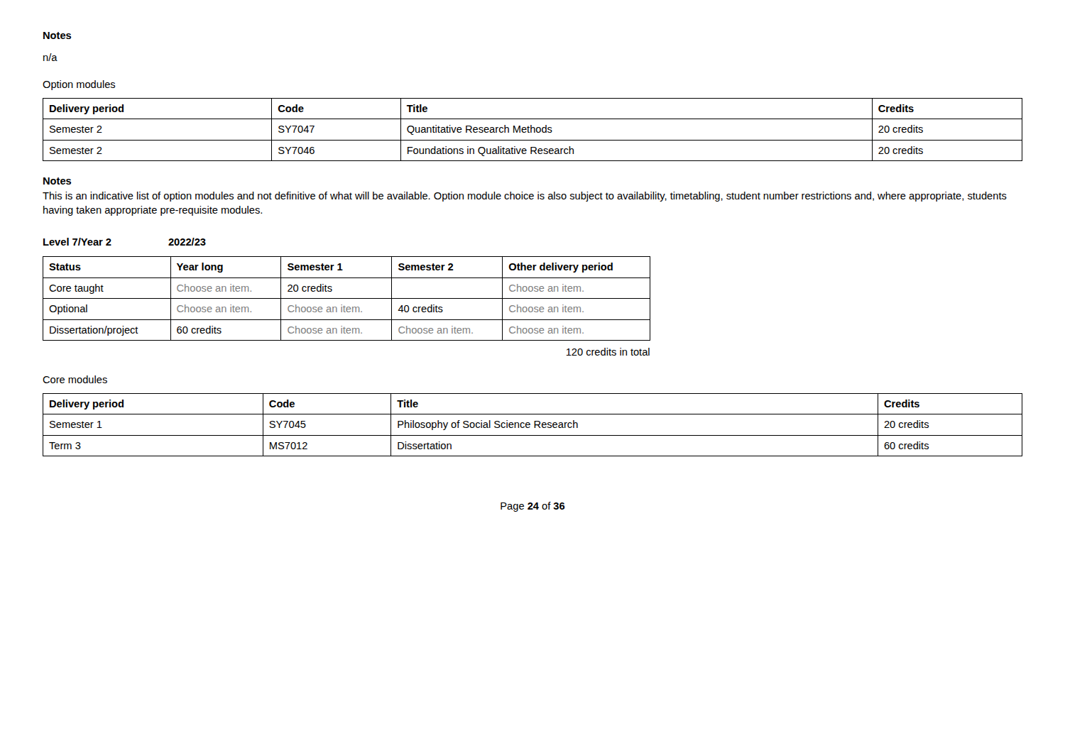Notes
n/a
Option modules
| Delivery period | Code | Title | Credits |
| --- | --- | --- | --- |
| Semester 2 | SY7047 | Quantitative Research Methods | 20 credits |
| Semester 2 | SY7046 | Foundations in Qualitative Research | 20 credits |
Notes
This is an indicative list of option modules and not definitive of what will be available. Option module choice is also subject to availability, timetabling, student number restrictions and, where appropriate, students having taken appropriate pre-requisite modules.
Level 7/Year 2 2022/23
| Status | Year long | Semester 1 | Semester 2 | Other delivery period |
| --- | --- | --- | --- | --- |
| Core taught | Choose an item. | 20 credits | | Choose an item. |
| Optional | Choose an item. | Choose an item. | 40 credits | Choose an item. |
| Dissertation/project | 60 credits | Choose an item. | Choose an item. | Choose an item. |
120 credits in total
Core modules
| Delivery period | Code | Title | Credits |
| --- | --- | --- | --- |
| Semester 1 | SY7045 | Philosophy of Social Science Research | 20 credits |
| Term 3 | MS7012 | Dissertation | 60 credits |
Page 24 of 36